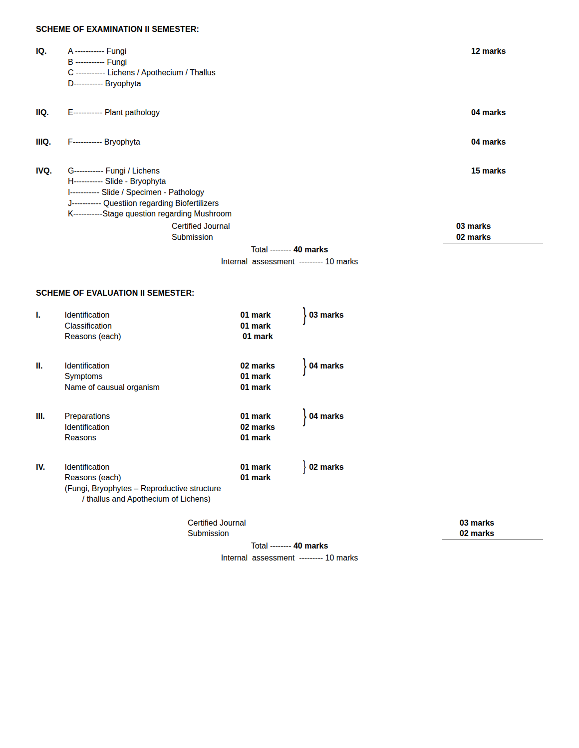SCHEME OF EXAMINATION II SEMESTER:
| IQ. | A ----------- Fungi | 12 marks |
| | B ----------- Fungi | |
| | C ----------- Lichens / Apothecium / Thallus | |
| | D----------- Bryophyta | |
| IIQ. | E----------- Plant pathology | 04 marks |
| IIIQ. | F----------- Bryophyta | 04 marks |
| IVQ. | G----------- Fungi / Lichens | 15 marks |
| | H----------- Slide - Bryophyta | |
| | I----------- Slide / Specimen - Pathology | |
| | J----------- Questiion regarding Biofertilizers | |
| | K-----------Stage question regarding Mushroom | |
| Certified Journal | 0 3 marks |
| Submission | 0 2 marks |
Total -------- 40 marks
Internal assessment --------- 10 marks
SCHEME OF EVALUATION II SEMESTER:
| I. | Identification | 01 mark | } | 03 marks |
| | Classification | 01 mark |
| | Reasons (each) | 01 mark |
| II. | Identification | 02 marks | } | 04 marks |
| | Symptoms | 01 mark |
| | Name of causual organism | 01 mark |
| III. | Preparations | 01 mark | } | 04 marks |
| | Identification | 02 marks |
| | Reasons | 01 mark |
| IV. | Identification | 01 mark | } | 02 marks |
| | Reasons (each) | 01 mark | |
| | (Fungi, Bryophytes – Reproductive structure |
| | / thallus and Apothecium of Lichens) |
| Certified Journal | 0 3 marks |
| Submission | 0 2 marks |
Total -------- 40 marks
Internal assessment --------- 10 marks